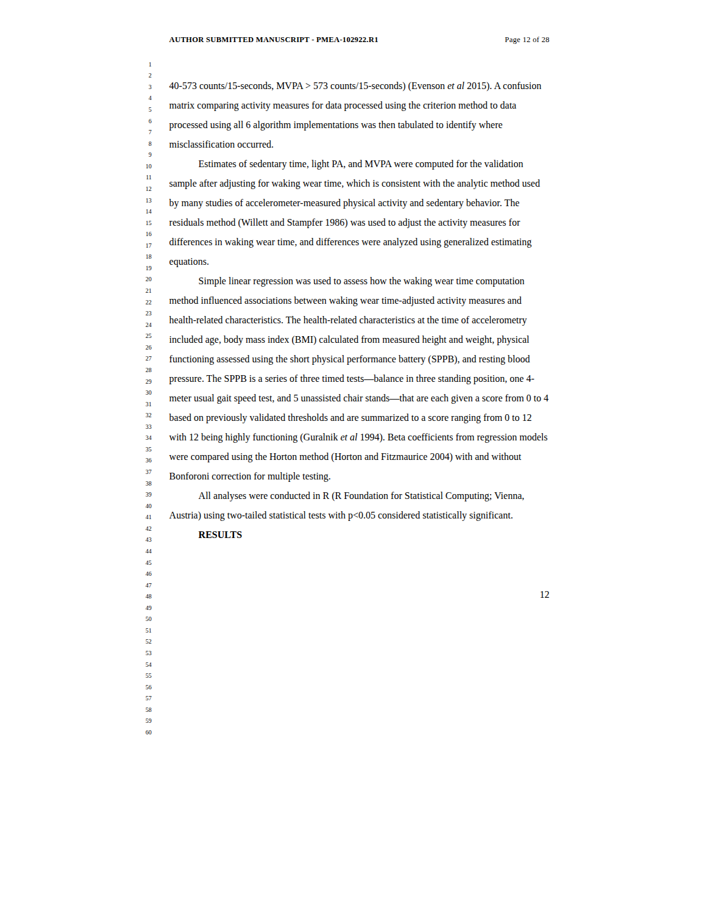Author Submitted Manuscript - PMEA-102922.R1 Page 12 of 28
1
2
3
4
5
6
7
8
9
10
11
12
13
14
15
16
17
18
19
20
21
22
23
24
25
26
27
28
29
30
31
32
33
34
35
36
37
38
39
40
41
42
43
44
45
46
47
48
49
50
51
52
53
54
55
56
57
58
59
60
40-573 counts/15-seconds, MVPA > 573 counts/15-seconds) (Evenson et al 2015). A confusion matrix comparing activity measures for data processed using the criterion method to data processed using all 6 algorithm implementations was then tabulated to identify where misclassification occurred.
Estimates of sedentary time, light PA, and MVPA were computed for the validation sample after adjusting for waking wear time, which is consistent with the analytic method used by many studies of accelerometer-measured physical activity and sedentary behavior. The residuals method (Willett and Stampfer 1986) was used to adjust the activity measures for differences in waking wear time, and differences were analyzed using generalized estimating equations.
Simple linear regression was used to assess how the waking wear time computation method influenced associations between waking wear time-adjusted activity measures and health-related characteristics. The health-related characteristics at the time of accelerometry included age, body mass index (BMI) calculated from measured height and weight, physical functioning assessed using the short physical performance battery (SPPB), and resting blood pressure. The SPPB is a series of three timed tests—balance in three standing position, one 4-meter usual gait speed test, and 5 unassisted chair stands—that are each given a score from 0 to 4 based on previously validated thresholds and are summarized to a score ranging from 0 to 12 with 12 being highly functioning (Guralnik et al 1994). Beta coefficients from regression models were compared using the Horton method (Horton and Fitzmaurice 2004) with and without Bonforoni correction for multiple testing.
All analyses were conducted in R (R Foundation for Statistical Computing; Vienna, Austria) using two-tailed statistical tests with p<0.05 considered statistically significant.
RESULTS
12